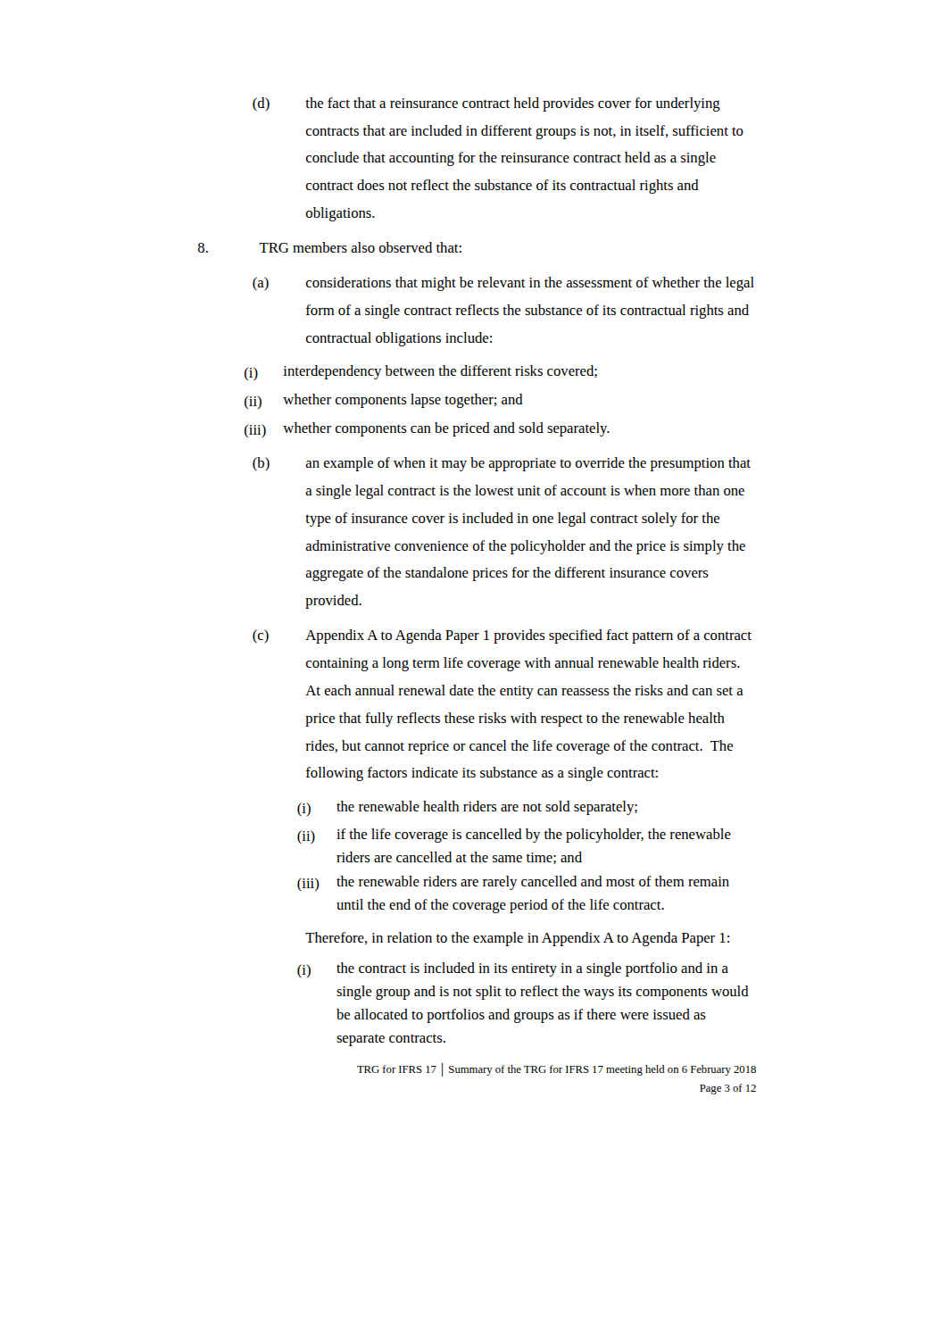(d)
the fact that a reinsurance contract held provides cover for underlying contracts that are included in different groups is not, in itself, sufficient to conclude that accounting for the reinsurance contract held as a single contract does not reflect the substance of its contractual rights and obligations.
8.
TRG members also observed that:
(a)
considerations that might be relevant in the assessment of whether the legal form of a single contract reflects the substance of its contractual rights and contractual obligations include:
(i)
interdependency between the different risks covered;
(ii)
whether components lapse together; and
(iii)
whether components can be priced and sold separately.
(b)
an example of when it may be appropriate to override the presumption that a single legal contract is the lowest unit of account is when more than one type of insurance cover is included in one legal contract solely for the administrative convenience of the policyholder and the price is simply the aggregate of the standalone prices for the different insurance covers provided.
(c)
Appendix A to Agenda Paper 1 provides specified fact pattern of a contract containing a long term life coverage with annual renewable health riders. At each annual renewal date the entity can reassess the risks and can set a price that fully reflects these risks with respect to the renewable health rides, but cannot reprice or cancel the life coverage of the contract. The following factors indicate its substance as a single contract:
(i)
the renewable health riders are not sold separately;
(ii)
if the life coverage is cancelled by the policyholder, the renewable riders are cancelled at the same time; and
(iii)
the renewable riders are rarely cancelled and most of them remain until the end of the coverage period of the life contract.
Therefore, in relation to the example in Appendix A to Agenda Paper 1:
(i)
the contract is included in its entirety in a single portfolio and in a single group and is not split to reflect the ways its components would be allocated to portfolios and groups as if there were issued as separate contracts.
TRG for IFRS 17│Summary of the TRG for IFRS 17 meeting held on 6 February 2018
Page 3 of 12